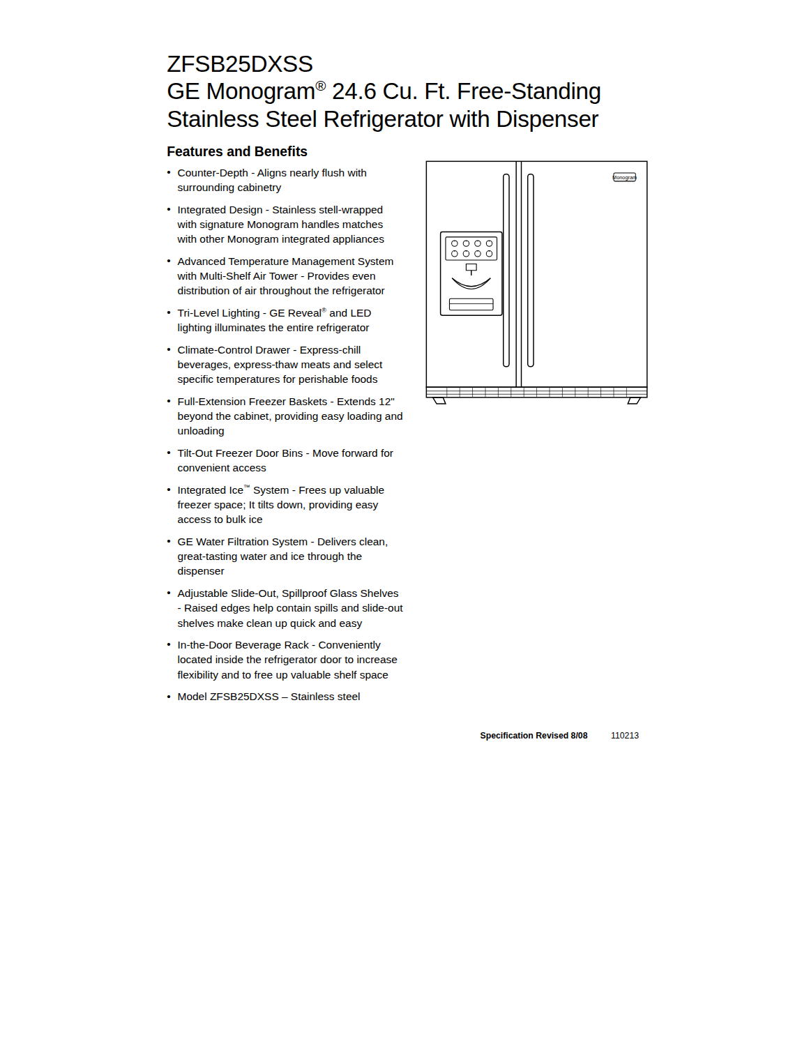ZFSB25DXSS GE Monogram® 24.6 Cu. Ft. Free-Standing Stainless Steel Refrigerator with Dispenser
Features and Benefits
Counter-Depth - Aligns nearly flush with surrounding cabinetry
Integrated Design - Stainless stell-wrapped with signature Monogram handles matches with other Monogram integrated appliances
Advanced Temperature Management System with Multi-Shelf Air Tower - Provides even distribution of air throughout the refrigerator
Tri-Level Lighting - GE Reveal® and LED lighting illuminates the entire refrigerator
Climate-Control Drawer - Express-chill beverages, express-thaw meats and select specific temperatures for perishable foods
Full-Extension Freezer Baskets - Extends 12" beyond the cabinet, providing easy loading and unloading
Tilt-Out Freezer Door Bins - Move forward for convenient access
Integrated Ice™ System - Frees up valuable freezer space; It tilts down, providing easy access to bulk ice
GE Water Filtration System - Delivers clean, great-tasting water and ice through the dispenser
Adjustable Slide-Out, Spillproof Glass Shelves - Raised edges help contain spills and slide-out shelves make clean up quick and easy
In-the-Door Beverage Rack - Conveniently located inside the refrigerator door to increase flexibility and to free up valuable shelf space
Model ZFSB25DXSS – Stainless steel
Monogram
Specification Revised 8/08 110213